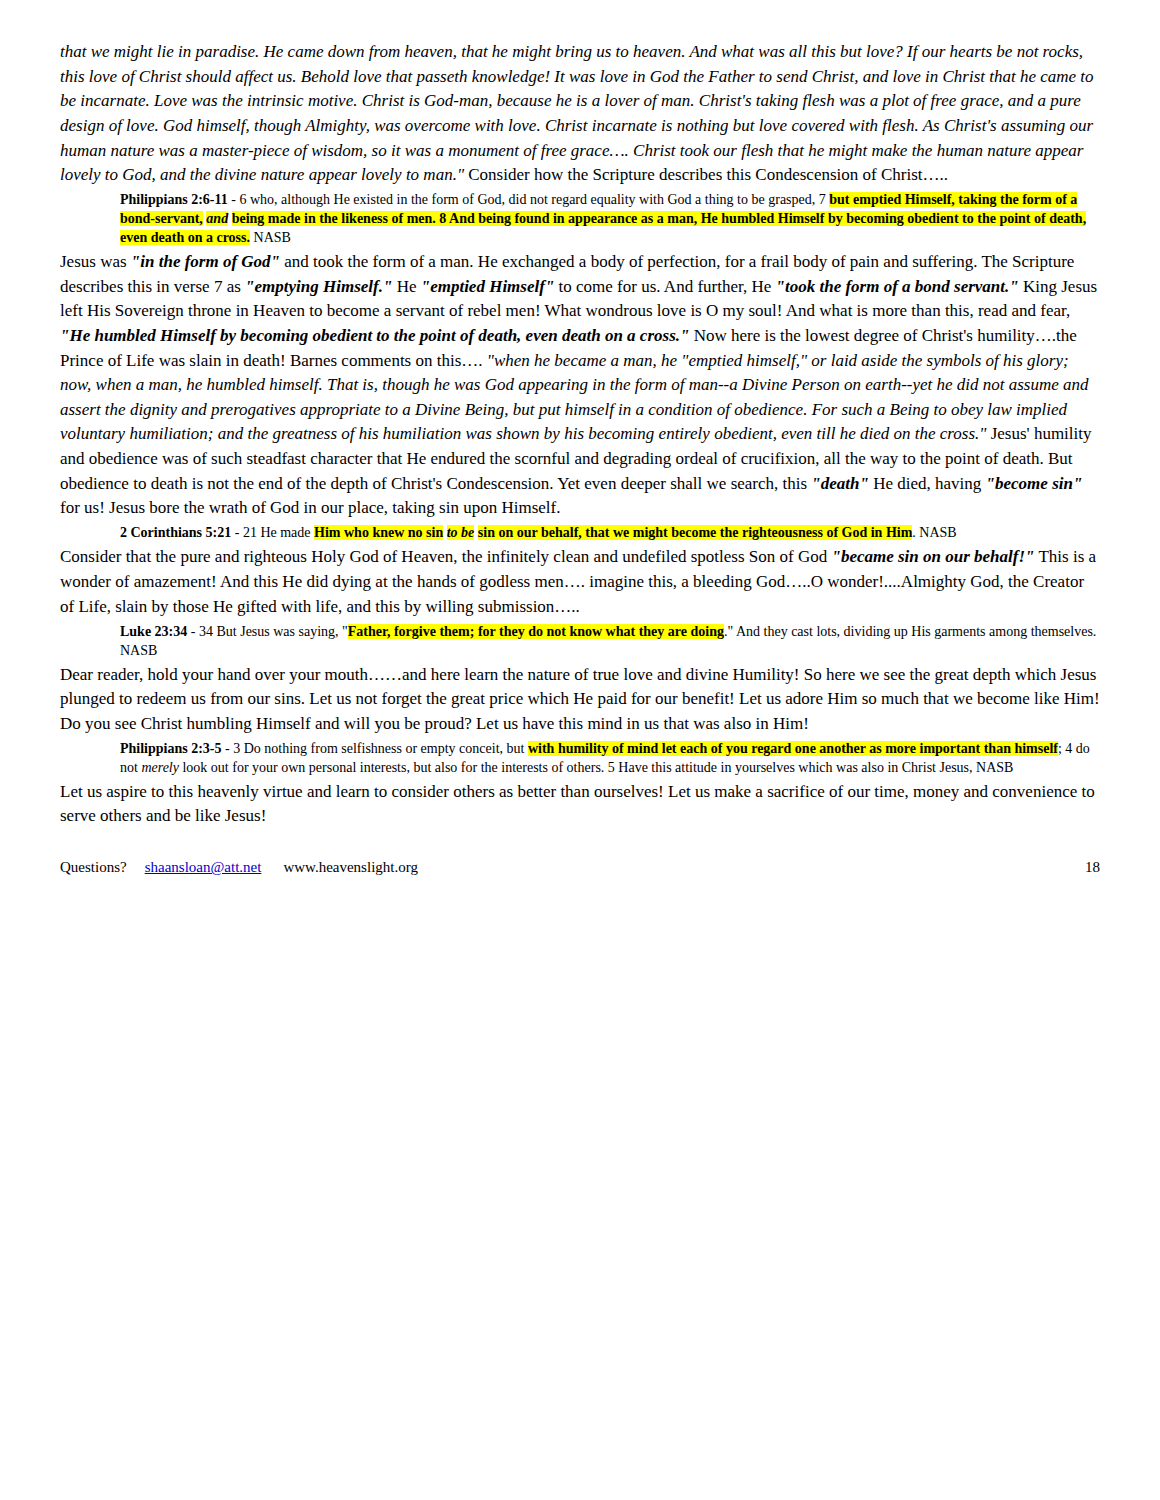that we might lie in paradise. He came down from heaven, that he might bring us to heaven. And what was all this but love? If our hearts be not rocks, this love of Christ should affect us. Behold love that passeth knowledge! It was love in God the Father to send Christ, and love in Christ that he came to be incarnate. Love was the intrinsic motive. Christ is God-man, because he is a lover of man. Christ's taking flesh was a plot of free grace, and a pure design of love. God himself, though Almighty, was overcome with love. Christ incarnate is nothing but love covered with flesh. As Christ's assuming our human nature was a master-piece of wisdom, so it was a monument of free grace…. Christ took our flesh that he might make the human nature appear lovely to God, and the divine nature appear lovely to man." Consider how the Scripture describes this Condescension of Christ…..
Philippians 2:6-11 - 6 who, although He existed in the form of God, did not regard equality with God a thing to be grasped, 7 but emptied Himself, taking the form of a bond-servant, and being made in the likeness of men. 8 And being found in appearance as a man, He humbled Himself by becoming obedient to the point of death, even death on a cross. NASB
Jesus was "in the form of God" and took the form of a man. He exchanged a body of perfection, for a frail body of pain and suffering. The Scripture describes this in verse 7 as "emptying Himself." He "emptied Himself" to come for us. And further, He "took the form of a bond servant." King Jesus left His Sovereign throne in Heaven to become a servant of rebel men! What wondrous love is O my soul! And what is more than this, read and fear, "He humbled Himself by becoming obedient to the point of death, even death on a cross." Now here is the lowest degree of Christ's humility….the Prince of Life was slain in death! Barnes comments on this…. "when he became a man, he "emptied himself," or laid aside the symbols of his glory; now, when a man, he humbled himself. That is, though he was God appearing in the form of man--a Divine Person on earth--yet he did not assume and assert the dignity and prerogatives appropriate to a Divine Being, but put himself in a condition of obedience. For such a Being to obey law implied voluntary humiliation; and the greatness of his humiliation was shown by his becoming entirely obedient, even till he died on the cross." Jesus' humility and obedience was of such steadfast character that He endured the scornful and degrading ordeal of crucifixion, all the way to the point of death. But obedience to death is not the end of the depth of Christ's Condescension. Yet even deeper shall we search, this "death" He died, having "become sin" for us! Jesus bore the wrath of God in our place, taking sin upon Himself.
2 Corinthians 5:21 - 21 He made Him who knew no sin to be sin on our behalf, that we might become the righteousness of God in Him. NASB
Consider that the pure and righteous Holy God of Heaven, the infinitely clean and undefiled spotless Son of God "became sin on our behalf!" This is a wonder of amazement! And this He did dying at the hands of godless men…. imagine this, a bleeding God…..O wonder!....Almighty God, the Creator of Life, slain by those He gifted with life, and this by willing submission…..
Luke 23:34 - 34 But Jesus was saying, "Father, forgive them; for they do not know what they are doing." And they cast lots, dividing up His garments among themselves. NASB
Dear reader, hold your hand over your mouth……and here learn the nature of true love and divine Humility! So here we see the great depth which Jesus plunged to redeem us from our sins. Let us not forget the great price which He paid for our benefit! Let us adore Him so much that we become like Him! Do you see Christ humbling Himself and will you be proud? Let us have this mind in us that was also in Him!
Philippians 2:3-5 - 3 Do nothing from selfishness or empty conceit, but with humility of mind let each of you regard one another as more important than himself; 4 do not merely look out for your own personal interests, but also for the interests of others. 5 Have this attitude in yourselves which was also in Christ Jesus, NASB
Let us aspire to this heavenly virtue and learn to consider others as better than ourselves! Let us make a sacrifice of our time, money and convenience to serve others and be like Jesus!
Questions? shaansloan@att.net www.heavenslight.org 18